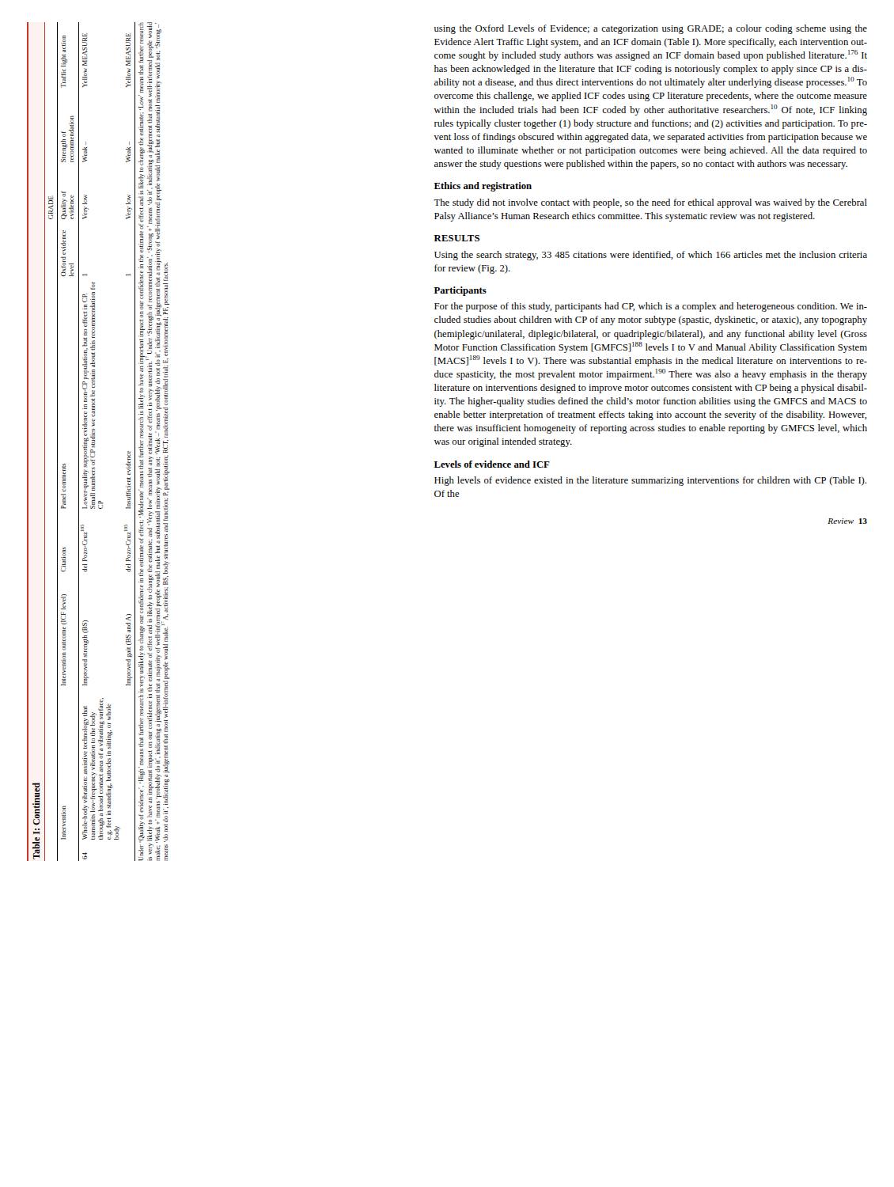Table I: Continued
| | | | | | | GRADE | |
| --- | --- | --- | --- | --- | --- | --- | --- |
| | Intervention | Intervention outcome (ICF level) | Citations | Panel comments | Oxford evidence level | Quality of evidence | Strength of recommendation | Traffic light action |
| 64 | Whole-body vibration: assistive technology that transmits low-frequency vibration to the body through a broad contact area of a vibrating surface, e.g. feet in standing, buttocks in sitting, or whole body | Improved strength (BS) | del Pozo-Cruz 185 | Lower-quality supporting evidence in non-CP population, but no effect in CP. Small numbers of CP studies we cannot be certain about this recommendation for CP | 1 | Very low | Weak – | Yellow MEASURE |
| | | Improved gait (BS and A) | del Pozo-Cruz 185 | Insufficient evidence | 1 | Very low | Weak – | Yellow MEASURE |
Under ‘Quality of evidence’, ‘High’ means that further research is very unlikely to change our confidence in the estimate of effect; ‘Moderate’ means that further research is likely to have an important impact on our confidence in the estimate of effect and is likely to change the estimate; ‘Low’ means that further research is very likely to have an important impact on our confidence in the estimate of effect and is likely to change the estimate; and ‘Very low’ means that any estimate of effect is very uncertain.17 Under ‘Strength of recommendation’, ‘Strong +’ means ‘do it’, indicating a judgement that most well-informed people would make; ‘Weak +’ means ‘probably do it’, indicating a judgement that a majority of well-informed people would make but a substantial minority would not; ‘Weak –’ means ‘probably do not do it’, indicating a judgement that a majority of well-informed people would make but a substantial minority would not; ‘Strong –’ means ‘do not do it’, indicating a judgement that most well-informed people would make.17 A, activities; BS, body structures and function; P, participation; RCT, randomized controlled trial; E, environmental; PF, personal factors.
using the Oxford Levels of Evidence; a categorization using GRADE; a colour coding scheme using the Evidence Alert Traffic Light system, and an ICF domain (Table I). More specifically, each intervention outcome sought by included study authors was assigned an ICF domain based upon published literature.176 It has been acknowledged in the literature that ICF coding is notoriously complex to apply since CP is a disability not a disease, and thus direct interventions do not ultimately alter underlying disease processes.10 To overcome this challenge, we applied ICF codes using CP literature precedents, where the outcome measure within the included trials had been ICF coded by other authoritative researchers.10 Of note, ICF linking rules typically cluster together (1) body structure and functions; and (2) activities and participation. To prevent loss of findings obscured within aggregated data, we separated activities from participation because we wanted to illuminate whether or not participation outcomes were being achieved. All the data required to answer the study questions were published within the papers, so no contact with authors was necessary.
Ethics and registration
The study did not involve contact with people, so the need for ethical approval was waived by the Cerebral Palsy Alliance’s Human Research ethics committee. This systematic review was not registered.
Results
Using the search strategy, 33 485 citations were identified, of which 166 articles met the inclusion criteria for review (Fig. 2).
Participants
For the purpose of this study, participants had CP, which is a complex and heterogeneous condition. We included studies about children with CP of any motor subtype (spastic, dyskinetic, or ataxic), any topography (hemiplegic/unilateral, diplegic/bilateral, or quadriplegic/bilateral), and any functional ability level (Gross Motor Function Classification System [GMFCS]188 levels I to V and Manual Ability Classification System [MACS]189 levels I to V). There was substantial emphasis in the medical literature on interventions to reduce spasticity, the most prevalent motor impairment.190 There was also a heavy emphasis in the therapy literature on interventions designed to improve motor outcomes consistent with CP being a physical disability. The higher-quality studies defined the child’s motor function abilities using the GMFCS and MACS to enable better interpretation of treatment effects taking into account the severity of the disability. However, there was insufficient homogeneity of reporting across studies to enable reporting by GMFCS level, which was our original intended strategy.
Levels of evidence and ICF
High levels of evidence existed in the literature summarizing interventions for children with CP (Table I). Of the
Review 13